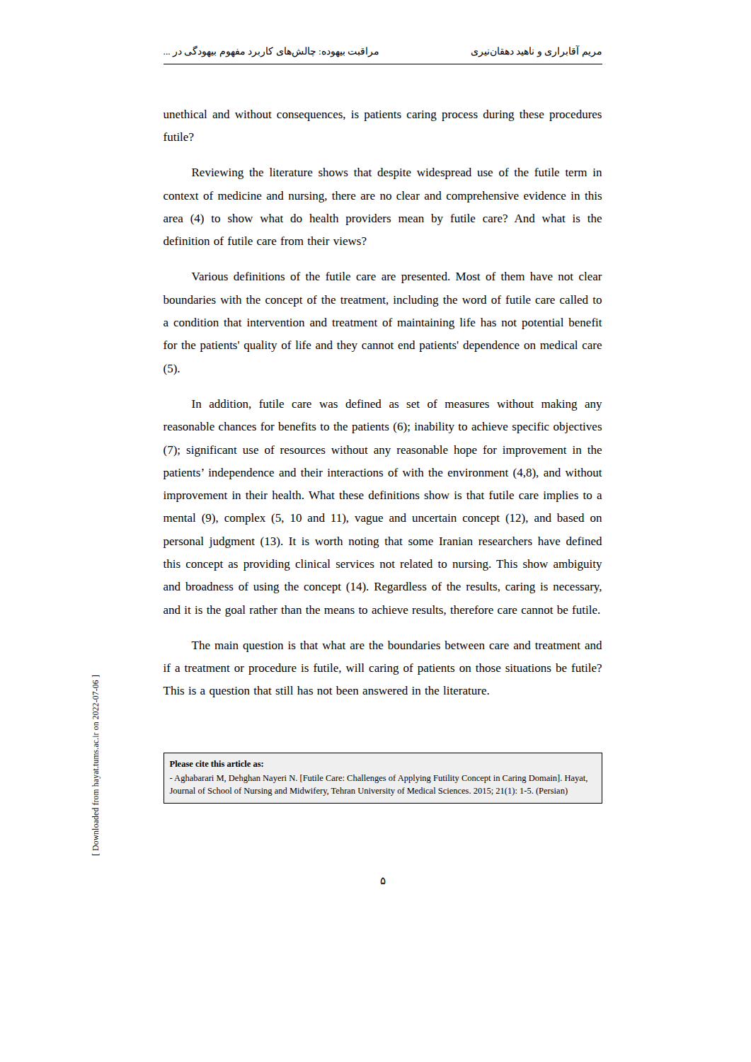مریم آقابراری و ناهید دهقان‌نیری مراقبت بیهوده: چالش‌های کاربرد مفهوم بیهودگی در ...
unethical and without consequences, is patients caring process during these procedures futile?
Reviewing the literature shows that despite widespread use of the futile term in context of medicine and nursing, there are no clear and comprehensive evidence in this area (4) to show what do health providers mean by futile care? And what is the definition of futile care from their views?
Various definitions of the futile care are presented. Most of them have not clear boundaries with the concept of the treatment, including the word of futile care called to a condition that intervention and treatment of maintaining life has not potential benefit for the patients' quality of life and they cannot end patients' dependence on medical care (5).
In addition, futile care was defined as set of measures without making any reasonable chances for benefits to the patients (6); inability to achieve specific objectives (7); significant use of resources without any reasonable hope for improvement in the patients’ independence and their interactions of with the environment (4,8), and without improvement in their health. What these definitions show is that futile care implies to a mental (9), complex (5, 10 and 11), vague and uncertain concept (12), and based on personal judgment (13). It is worth noting that some Iranian researchers have defined this concept as providing clinical services not related to nursing. This show ambiguity and broadness of using the concept (14). Regardless of the results, caring is necessary, and it is the goal rather than the means to achieve results, therefore care cannot be futile.
The main question is that what are the boundaries between care and treatment and if a treatment or procedure is futile, will caring of patients on those situations be futile? This is a question that still has not been answered in the literature.
Please cite this article as:
- Aghabarari M, Dehghan Nayeri N. [Futile Care: Challenges of Applying Futility Concept in Caring Domain]. Hayat, Journal of School of Nursing and Midwifery, Tehran University of Medical Sciences. 2015; 21(1): 1-5. (Persian)
۵
[ Downloaded from hayat.tums.ac.ir on 2022-07-06 ]